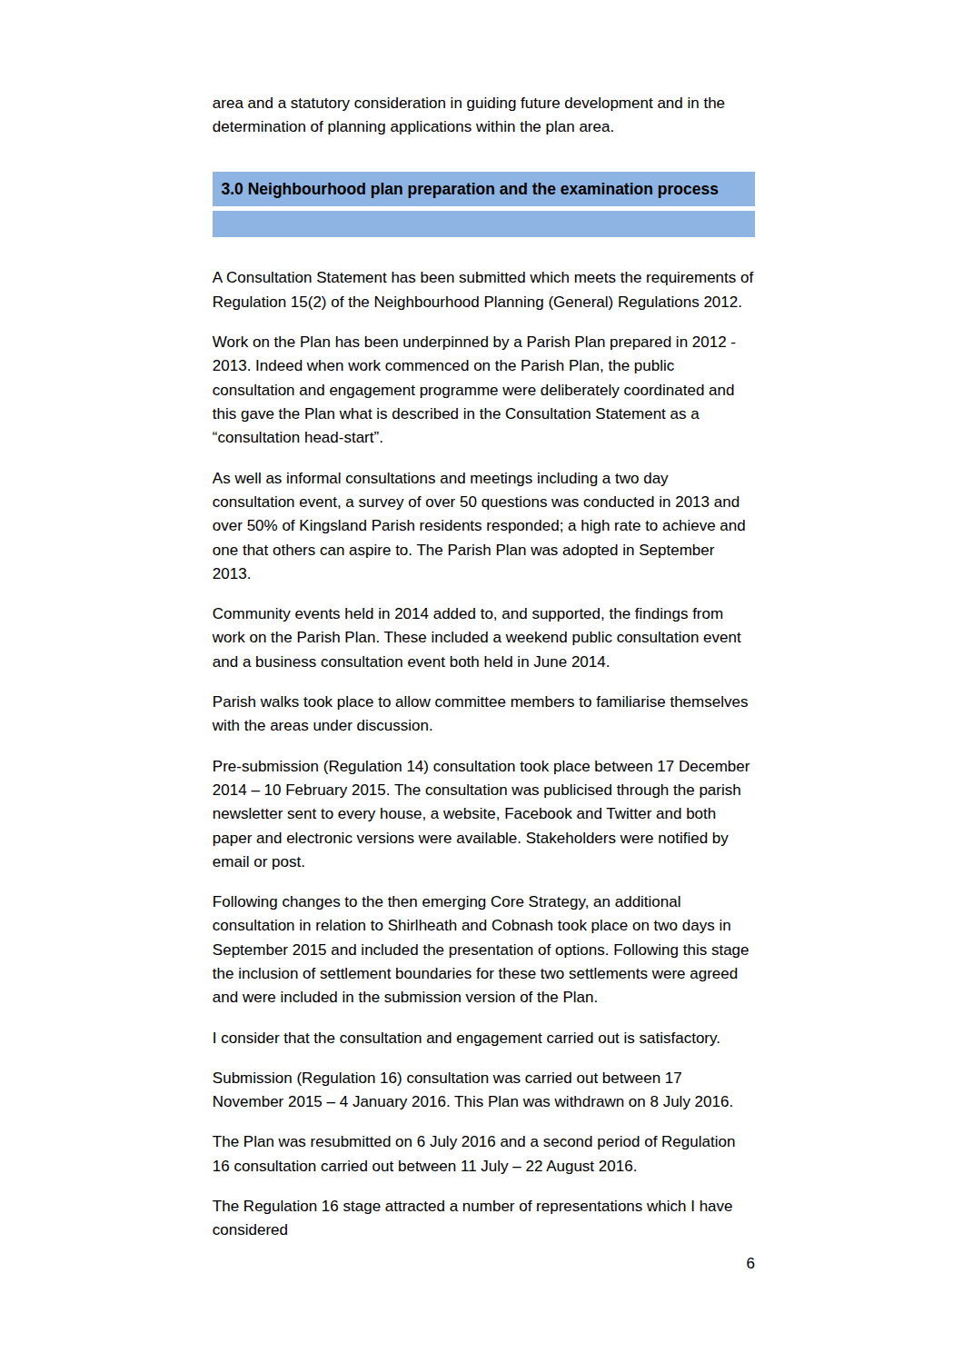area and a statutory consideration in guiding future development and in the determination of planning applications within the plan area.
3.0 Neighbourhood plan preparation and the examination process
A Consultation Statement has been submitted which meets the requirements of Regulation 15(2) of the Neighbourhood Planning (General) Regulations 2012.
Work on the Plan has been underpinned by a Parish Plan prepared in 2012 - 2013. Indeed when work commenced on the Parish Plan, the public consultation and engagement programme were deliberately coordinated and this gave the Plan what is described in the Consultation Statement as a “consultation head-start”.
As well as informal consultations and meetings including a two day consultation event, a survey of over 50 questions was conducted in 2013 and over 50% of Kingsland Parish residents responded; a high rate to achieve and one that others can aspire to. The Parish Plan was adopted in September 2013.
Community events held in 2014 added to, and supported, the findings from work on the Parish Plan. These included a weekend public consultation event and a business consultation event both held in June 2014.
Parish walks took place to allow committee members to familiarise themselves with the areas under discussion.
Pre-submission (Regulation 14) consultation took place between 17 December 2014 – 10 February 2015. The consultation was publicised through the parish newsletter sent to every house, a website, Facebook and Twitter and both paper and electronic versions were available. Stakeholders were notified by email or post.
Following changes to the then emerging Core Strategy, an additional consultation in relation to Shirlheath and Cobnash took place on two days in September 2015 and included the presentation of options. Following this stage the inclusion of settlement boundaries for these two settlements were agreed and were included in the submission version of the Plan.
I consider that the consultation and engagement carried out is satisfactory.
Submission (Regulation 16) consultation was carried out between 17 November 2015 – 4 January 2016. This Plan was withdrawn on 8 July 2016.
The Plan was resubmitted on 6 July 2016 and a second period of Regulation 16 consultation carried out between 11 July – 22 August 2016.
The Regulation 16 stage attracted a number of representations which I have considered
6